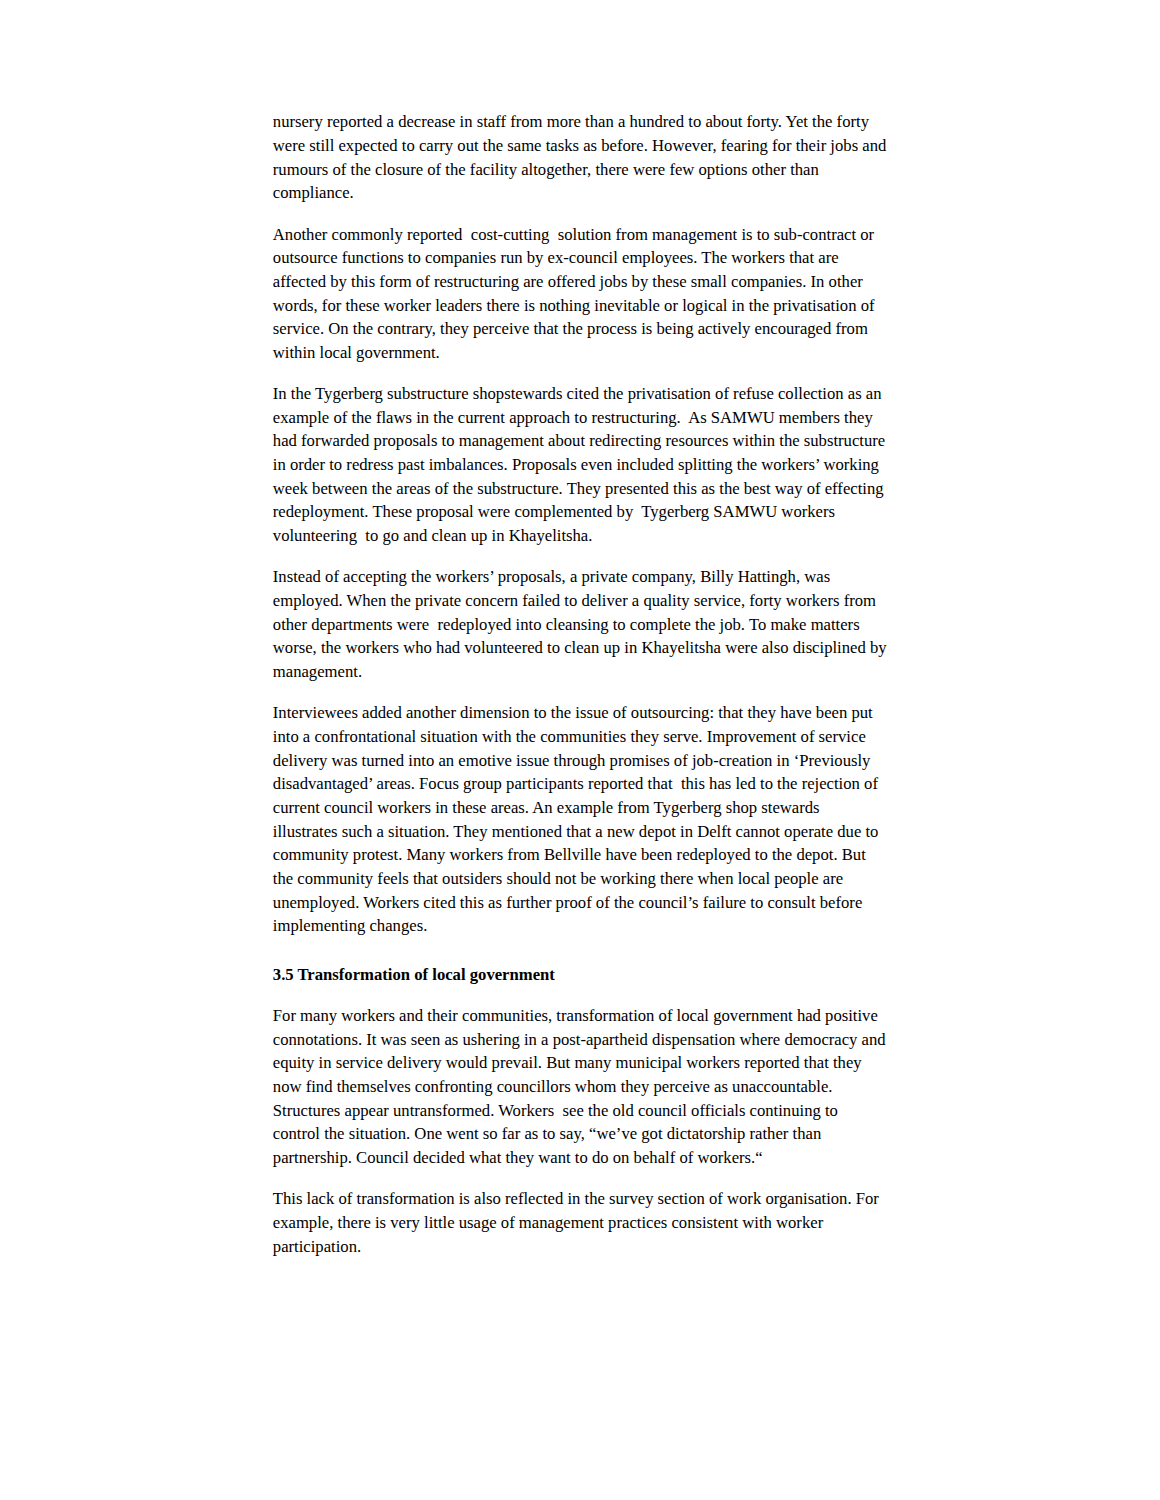nursery reported a decrease in staff from more than a hundred to about forty. Yet the forty were still expected to carry out the same tasks as before. However, fearing for their jobs and rumours of the closure of the facility altogether, there were few options other than compliance.
Another commonly reported cost-cutting solution from management is to sub-contract or outsource functions to companies run by ex-council employees. The workers that are affected by this form of restructuring are offered jobs by these small companies. In other words, for these worker leaders there is nothing inevitable or logical in the privatisation of service. On the contrary, they perceive that the process is being actively encouraged from within local government.
In the Tygerberg substructure shopstewards cited the privatisation of refuse collection as an example of the flaws in the current approach to restructuring. As SAMWU members they had forwarded proposals to management about redirecting resources within the substructure in order to redress past imbalances. Proposals even included splitting the workers’ working week between the areas of the substructure. They presented this as the best way of effecting redeployment. These proposal were complemented by Tygerberg SAMWU workers volunteering to go and clean up in Khayelitsha.
Instead of accepting the workers’ proposals, a private company, Billy Hattingh, was employed. When the private concern failed to deliver a quality service, forty workers from other departments were redeployed into cleansing to complete the job. To make matters worse, the workers who had volunteered to clean up in Khayelitsha were also disciplined by management.
Interviewees added another dimension to the issue of outsourcing: that they have been put into a confrontational situation with the communities they serve. Improvement of service delivery was turned into an emotive issue through promises of job-creation in ‘Previously disadvantaged’ areas. Focus group participants reported that this has led to the rejection of current council workers in these areas. An example from Tygerberg shop stewards illustrates such a situation. They mentioned that a new depot in Delft cannot operate due to community protest. Many workers from Bellville have been redeployed to the depot. But the community feels that outsiders should not be working there when local people are unemployed. Workers cited this as further proof of the council’s failure to consult before implementing changes.
3.5 Transformation of local government
For many workers and their communities, transformation of local government had positive connotations. It was seen as ushering in a post-apartheid dispensation where democracy and equity in service delivery would prevail. But many municipal workers reported that they now find themselves confronting councillors whom they perceive as unaccountable. Structures appear untransformed. Workers see the old council officials continuing to control the situation. One went so far as to say, “we’ve got dictatorship rather than partnership. Council decided what they want to do on behalf of workers.“
This lack of transformation is also reflected in the survey section of work organisation. For example, there is very little usage of management practices consistent with worker participation.